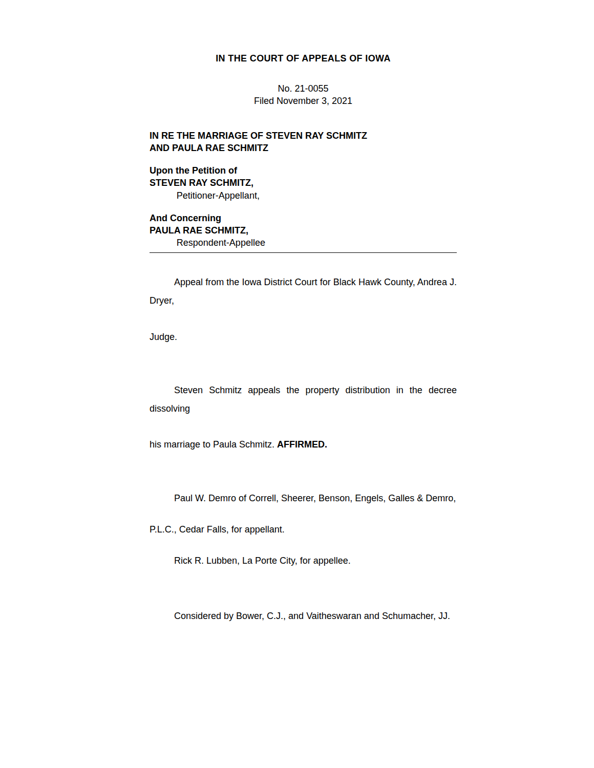IN THE COURT OF APPEALS OF IOWA
No. 21-0055
Filed November 3, 2021
IN RE THE MARRIAGE OF STEVEN RAY SCHMITZ
AND PAULA RAE SCHMITZ
Upon the Petition of
STEVEN RAY SCHMITZ,
Petitioner-Appellant,
And Concerning
PAULA RAE SCHMITZ,
Respondent-Appellee
Appeal from the Iowa District Court for Black Hawk County, Andrea J. Dryer,
Judge.
Steven Schmitz appeals the property distribution in the decree dissolving
his marriage to Paula Schmitz. AFFIRMED.
Paul W. Demro of Correll, Sheerer, Benson, Engels, Galles & Demro,
P.L.C., Cedar Falls, for appellant.
Rick R. Lubben, La Porte City, for appellee.
Considered by Bower, C.J., and Vaitheswaran and Schumacher, JJ.